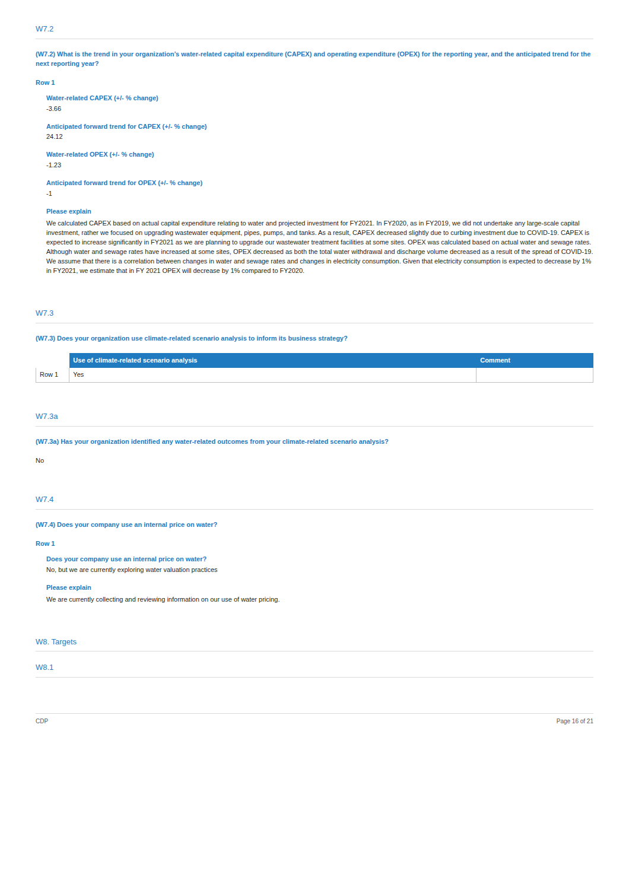W7.2
(W7.2) What is the trend in your organization’s water-related capital expenditure (CAPEX) and operating expenditure (OPEX) for the reporting year, and the anticipated trend for the next reporting year?
Row 1
Water-related CAPEX (+/- % change)
-3.66
Anticipated forward trend for CAPEX (+/- % change)
24.12
Water-related OPEX (+/- % change)
-1.23
Anticipated forward trend for OPEX (+/- % change)
-1
Please explain
We calculated CAPEX based on actual capital expenditure relating to water and projected investment for FY2021. In FY2020, as in FY2019, we did not undertake any large-scale capital investment, rather we focused on upgrading wastewater equipment, pipes, pumps, and tanks. As a result, CAPEX decreased slightly due to curbing investment due to COVID-19. CAPEX is expected to increase significantly in FY2021 as we are planning to upgrade our wastewater treatment facilities at some sites. OPEX was calculated based on actual water and sewage rates. Although water and sewage rates have increased at some sites, OPEX decreased as both the total water withdrawal and discharge volume decreased as a result of the spread of COVID-19. We assume that there is a correlation between changes in water and sewage rates and changes in electricity consumption. Given that electricity consumption is expected to decrease by 1% in FY2021, we estimate that in FY 2021 OPEX will decrease by 1% compared to FY2020.
W7.3
(W7.3) Does your organization use climate-related scenario analysis to inform its business strategy?
| | Use of climate-related scenario analysis | Comment |
| --- | --- | --- |
| Row 1 | Yes | |
W7.3a
(W7.3a) Has your organization identified any water-related outcomes from your climate-related scenario analysis?
No
W7.4
(W7.4) Does your company use an internal price on water?
Row 1
Does your company use an internal price on water?
No, but we are currently exploring water valuation practices
Please explain
We are currently collecting and reviewing information on our use of water pricing.
W8. Targets
W8.1
CDP Page 16 of 21